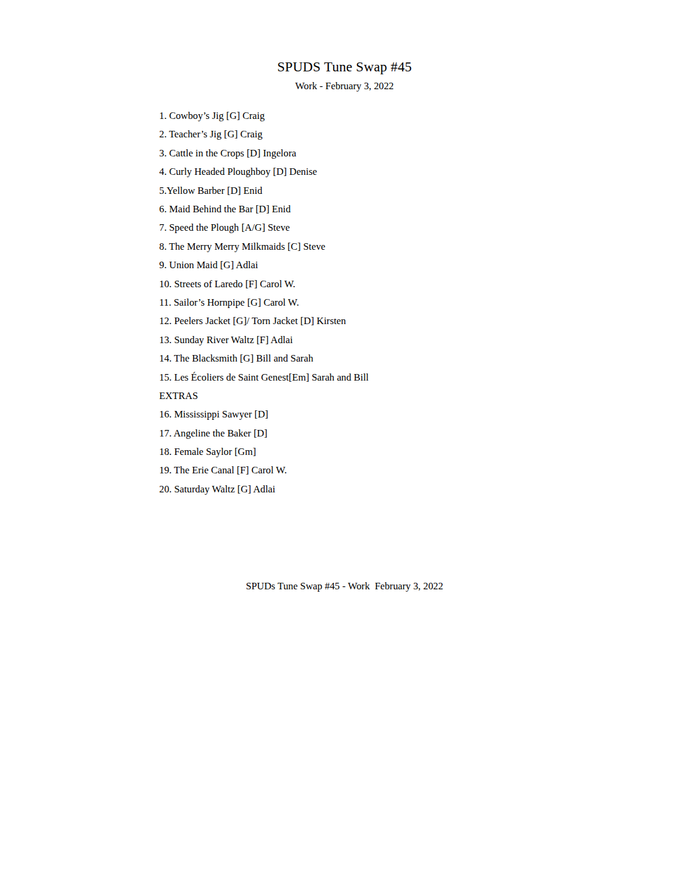SPUDS Tune Swap #45
Work - February 3, 2022
1. Cowboy’s Jig [G] Craig
2. Teacher’s Jig [G] Craig
3. Cattle in the Crops [D] Ingelora
4. Curly Headed Ploughboy [D] Denise
5.Yellow Barber [D] Enid
6. Maid Behind the Bar [D] Enid
7. Speed the Plough [A/G] Steve
8. The Merry Merry Milkmaids [C] Steve
9. Union Maid [G] Adlai
10. Streets of Laredo [F] Carol W.
11. Sailor’s Hornpipe [G] Carol W.
12. Peelers Jacket [G]/ Torn Jacket [D] Kirsten
13. Sunday River Waltz [F] Adlai
14. The Blacksmith [G] Bill and Sarah
15. Les Écoliers de Saint Genest[Em] Sarah and Bill
EXTRAS
16. Mississippi Sawyer [D]
17. Angeline the Baker [D]
18. Female Saylor [Gm]
19. The Erie Canal [F] Carol W.
20. Saturday Waltz [G] Adlai
SPUDs Tune Swap #45 - Work February 3, 2022